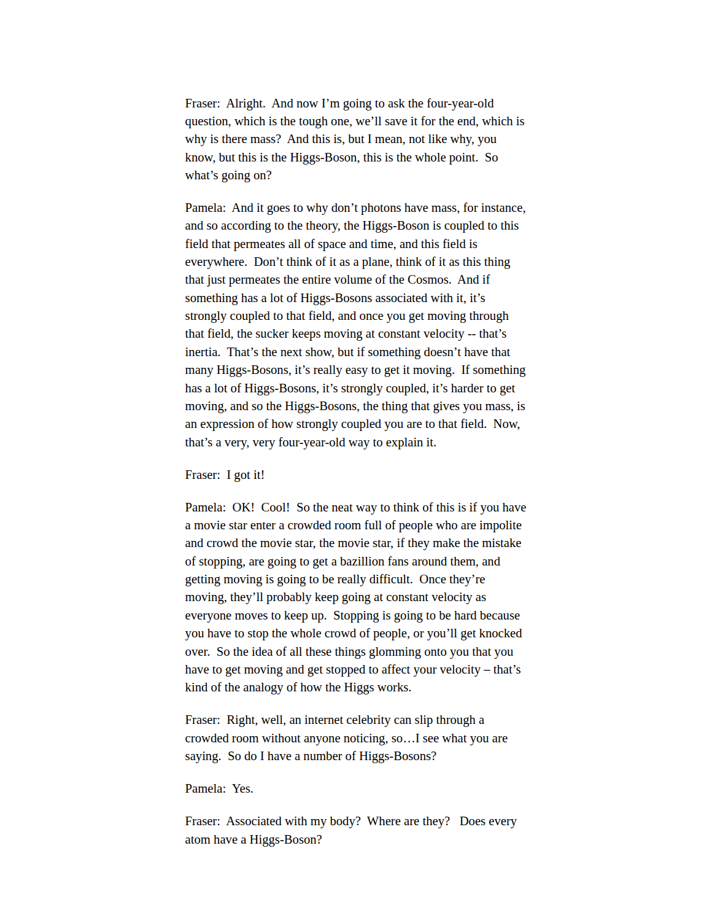Fraser: Alright. And now I’m going to ask the four-year-old question, which is the tough one, we’ll save it for the end, which is why is there mass? And this is, but I mean, not like why, you know, but this is the Higgs-Boson, this is the whole point. So what’s going on?
Pamela: And it goes to why don’t photons have mass, for instance, and so according to the theory, the Higgs-Boson is coupled to this field that permeates all of space and time, and this field is everywhere. Don’t think of it as a plane, think of it as this thing that just permeates the entire volume of the Cosmos. And if something has a lot of Higgs-Bosons associated with it, it’s strongly coupled to that field, and once you get moving through that field, the sucker keeps moving at constant velocity -- that’s inertia. That’s the next show, but if something doesn’t have that many Higgs-Bosons, it’s really easy to get it moving. If something has a lot of Higgs-Bosons, it’s strongly coupled, it’s harder to get moving, and so the Higgs-Bosons, the thing that gives you mass, is an expression of how strongly coupled you are to that field. Now, that’s a very, very four-year-old way to explain it.
Fraser: I got it!
Pamela: OK! Cool! So the neat way to think of this is if you have a movie star enter a crowded room full of people who are impolite and crowd the movie star, the movie star, if they make the mistake of stopping, are going to get a bazillion fans around them, and getting moving is going to be really difficult. Once they’re moving, they’ll probably keep going at constant velocity as everyone moves to keep up. Stopping is going to be hard because you have to stop the whole crowd of people, or you’ll get knocked over. So the idea of all these things glomming onto you that you have to get moving and get stopped to affect your velocity – that’s kind of the analogy of how the Higgs works.
Fraser: Right, well, an internet celebrity can slip through a crowded room without anyone noticing, so…I see what you are saying. So do I have a number of Higgs-Bosons?
Pamela: Yes.
Fraser: Associated with my body? Where are they? Does every atom have a Higgs-Boson?